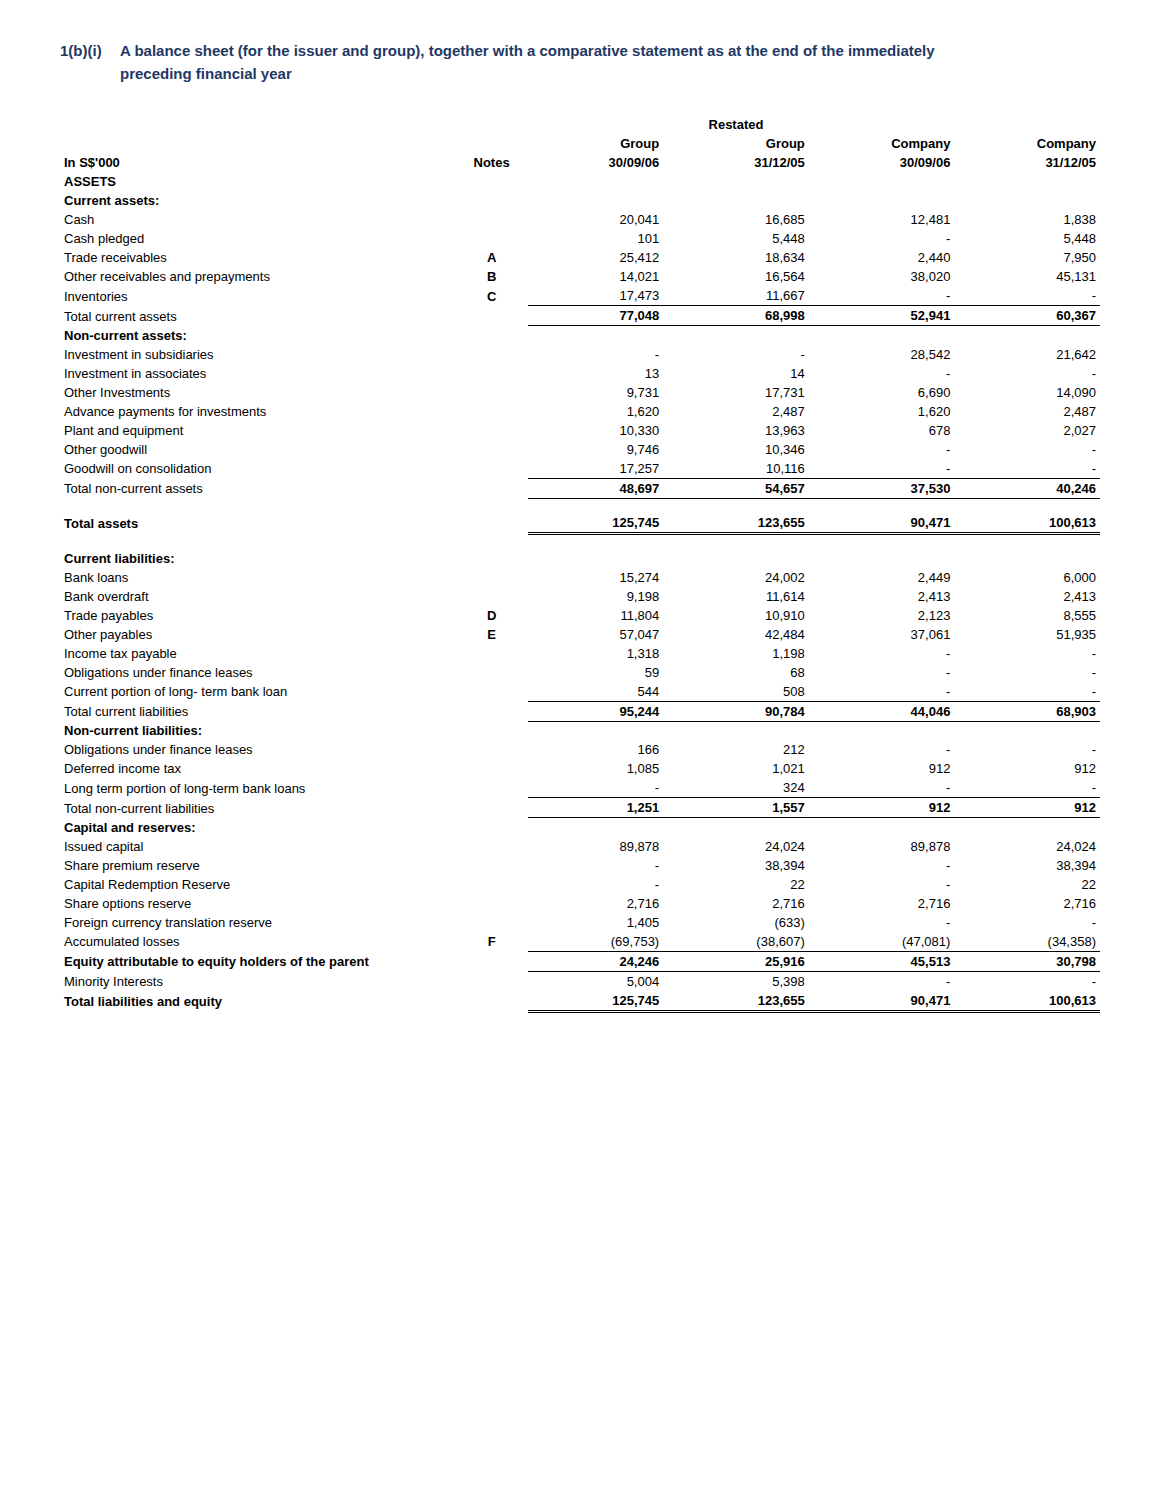1(b)(i) A balance sheet (for the issuer and group), together with a comparative statement as at the end of the immediately preceding financial year
| | | | Restated | | |
| | | Group | Group | Company | Company |
| In S$'000 | Notes | 30/09/06 | 31/12/05 | 30/09/06 | 31/12/05 |
| ASSETS | | | | | |
| Current assets: | | | | | |
| Cash | | 20,041 | 16,685 | 12,481 | 1,838 |
| Cash pledged | | 101 | 5,448 | - | 5,448 |
| Trade receivables | A | 25,412 | 18,634 | 2,440 | 7,950 |
| Other receivables and prepayments | B | 14,021 | 16,564 | 38,020 | 45,131 |
| Inventories | C | 17,473 | 11,667 | - | - |
| Total current assets | | 77,048 | 68,998 | 52,941 | 60,367 |
| Non-current assets: | | | | | |
| Investment in subsidiaries | | - | - | 28,542 | 21,642 |
| Investment in associates | | 13 | 14 | - | - |
| Other Investments | | 9,731 | 17,731 | 6,690 | 14,090 |
| Advance payments for investments | | 1,620 | 2,487 | 1,620 | 2,487 |
| Plant and equipment | | 10,330 | 13,963 | 678 | 2,027 |
| Other goodwill | | 9,746 | 10,346 | - | - |
| Goodwill on consolidation | | 17,257 | 10,116 | - | - |
| Total non-current assets | | 48,697 | 54,657 | 37,530 | 40,246 |
| Total assets | | 125,745 | 123,655 | 90,471 | 100,613 |
| Current liabilities: | | | | | |
| Bank loans | | 15,274 | 24,002 | 2,449 | 6,000 |
| Bank overdraft | | 9,198 | 11,614 | 2,413 | 2,413 |
| Trade payables | D | 11,804 | 10,910 | 2,123 | 8,555 |
| Other payables | E | 57,047 | 42,484 | 37,061 | 51,935 |
| Income tax payable | | 1,318 | 1,198 | - | - |
| Obligations under finance leases | | 59 | 68 | - | - |
| Current portion of long- term bank loan | | 544 | 508 | - | - |
| Total current liabilities | | 95,244 | 90,784 | 44,046 | 68,903 |
| Non-current liabilities: | | | | | |
| Obligations under finance leases | | 166 | 212 | - | - |
| Deferred income tax | | 1,085 | 1,021 | 912 | 912 |
| Long term portion of long-term bank loans | | - | 324 | - | - |
| Total non-current liabilities | | 1,251 | 1,557 | 912 | 912 |
| Capital and reserves: | | | | | |
| Issued capital | | 89,878 | 24,024 | 89,878 | 24,024 |
| Share premium reserve | | - | 38,394 | - | 38,394 |
| Capital Redemption Reserve | | - | 22 | - | 22 |
| Share options reserve | | 2,716 | 2,716 | 2,716 | 2,716 |
| Foreign currency translation reserve | | 1,405 | (633) | - | - |
| Accumulated losses | F | (69,753) | (38,607) | (47,081) | (34,358) |
| Equity attributable to equity holders of the parent | | 24,246 | 25,916 | 45,513 | 30,798 |
| Minority Interests | | 5,004 | 5,398 | - | - |
| Total liabilities and equity | | 125,745 | 123,655 | 90,471 | 100,613 |